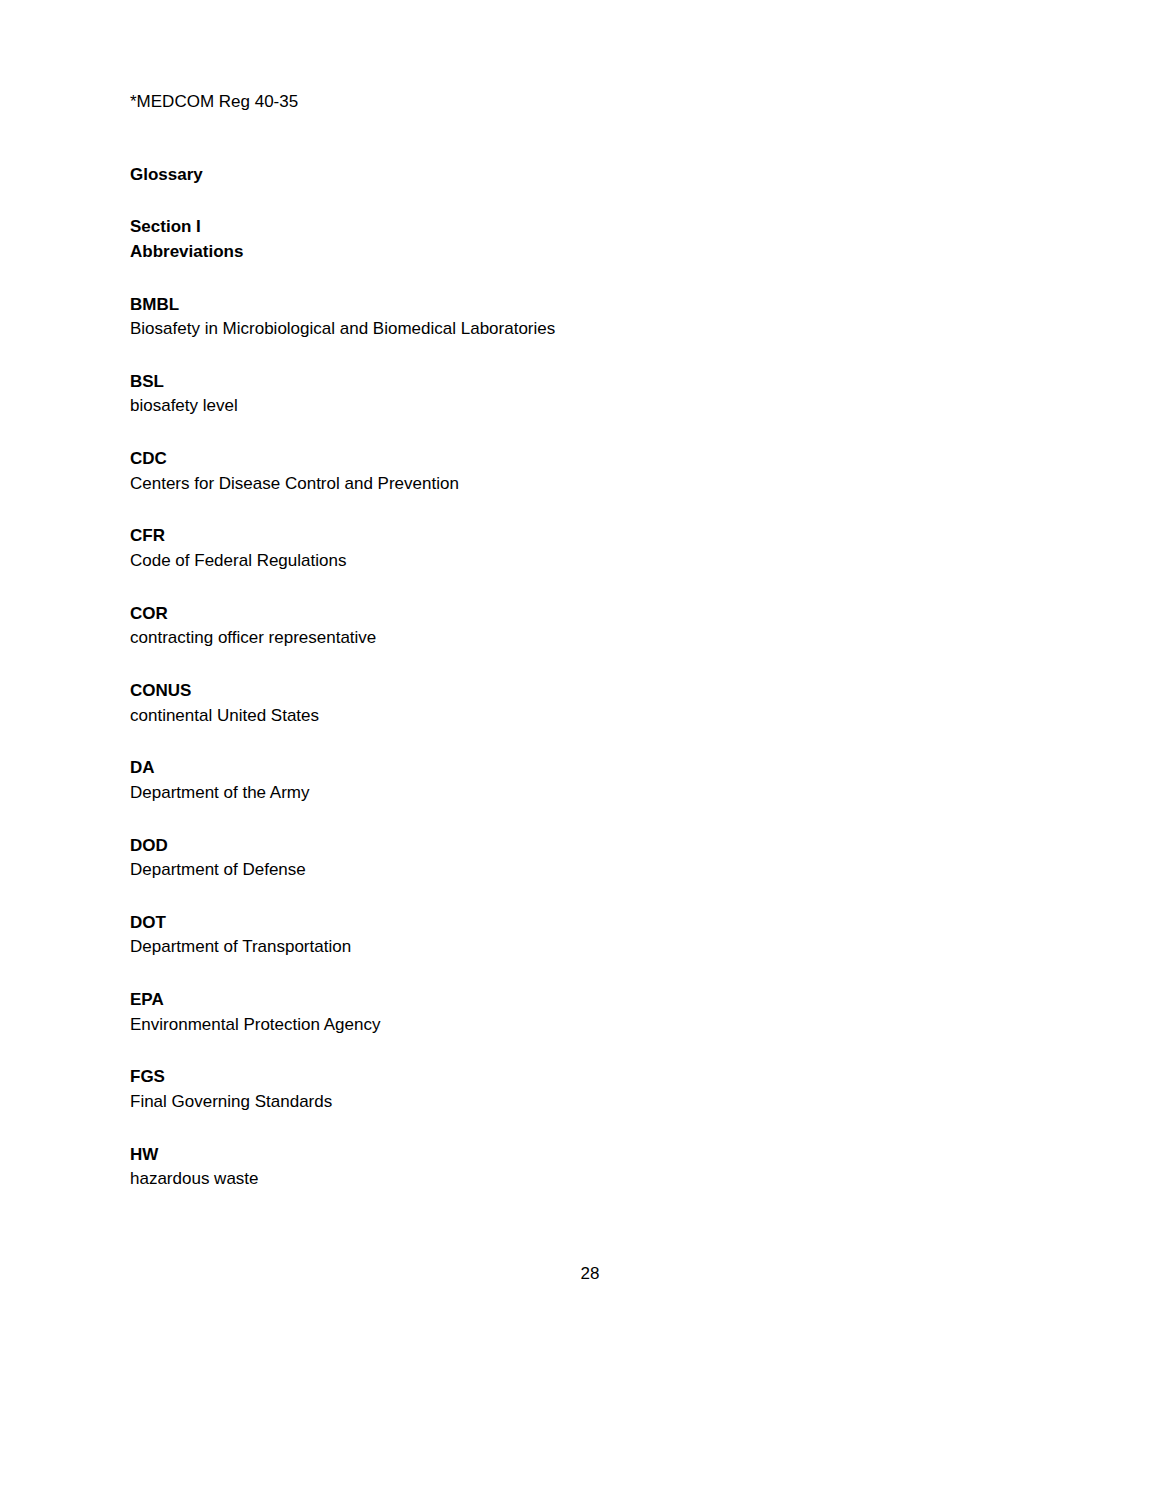*MEDCOM Reg 40-35
Glossary
Section I
Abbreviations
BMBL
Biosafety in Microbiological and Biomedical Laboratories
BSL
biosafety level
CDC
Centers for Disease Control and Prevention
CFR
Code of Federal Regulations
COR
contracting officer representative
CONUS
continental United States
DA
Department of the Army
DOD
Department of Defense
DOT
Department of Transportation
EPA
Environmental Protection Agency
FGS
Final Governing Standards
HW
hazardous waste
28